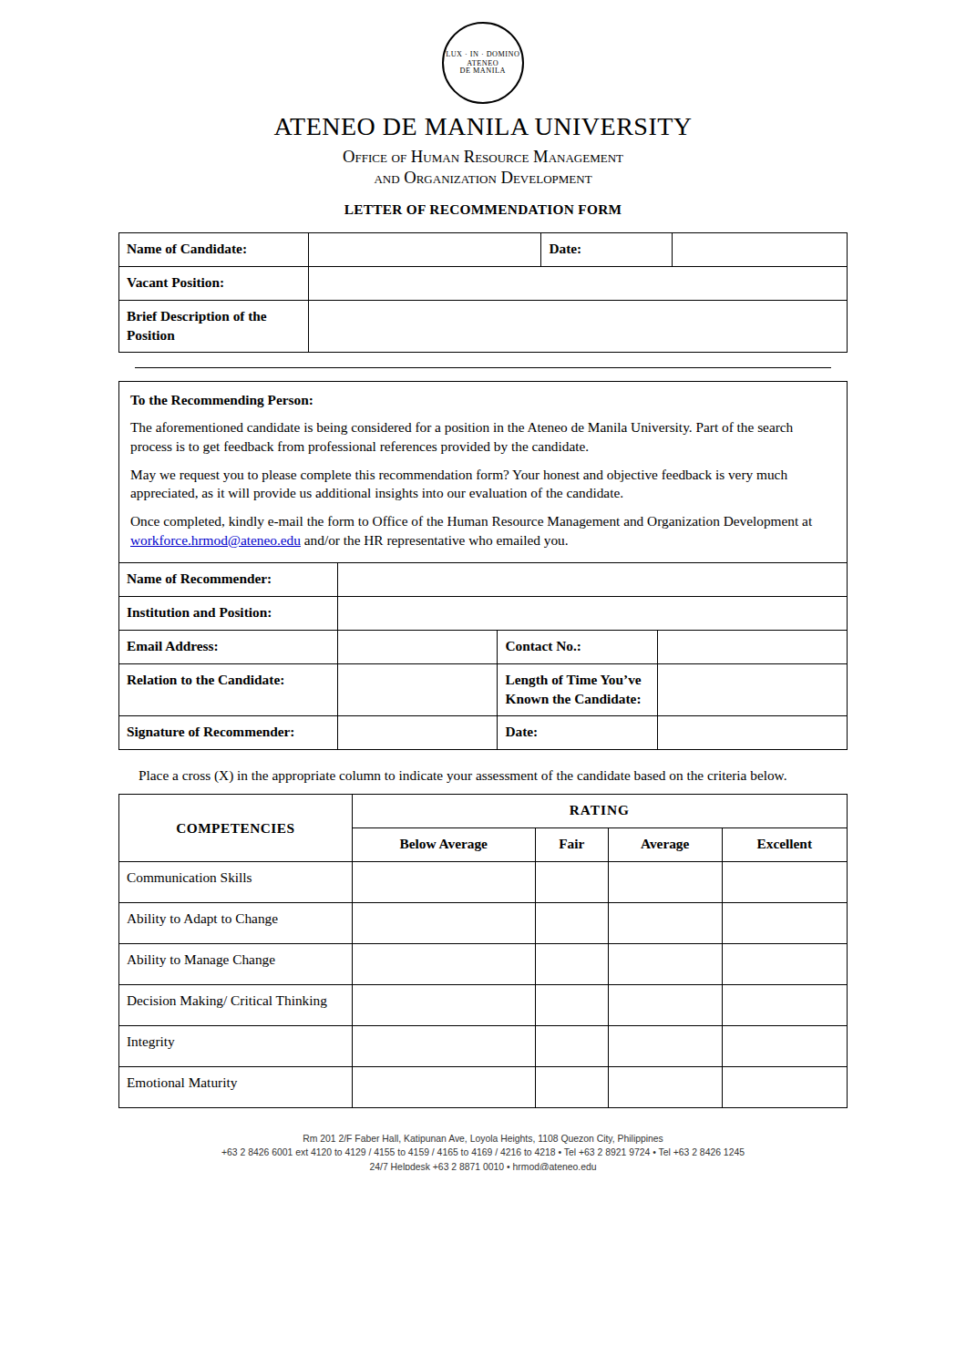LUX · IN · DOMINO
ATENEO
DE MANILA
ATENEO DE MANILA UNIVERSITY
Office of Human Resource Management
and Organization Development
LETTER OF RECOMMENDATION FORM
| Name of Candidate: | | Date: | |
| Vacant Position: | |
| Brief Description of the Position | |
To the Recommending Person:
The aforementioned candidate is being considered for a position in the Ateneo de Manila University. Part of the search process is to get feedback from professional references provided by the candidate.
May we request you to please complete this recommendation form? Your honest and objective feedback is very much appreciated, as it will provide us additional insights into our evaluation of the candidate.
Once completed, kindly e-mail the form to Office of the Human Resource Management and Organization Development at workforce.hrmod@ateneo.edu and/or the HR representative who emailed you.
| Name of Recommender: | |
| Institution and Position: | |
| Email Address: | | Contact No.: | |
| Relation to the Candidate: | | Length of Time You’ve Known the Candidate: | |
| Signature of Recommender: | | Date: | |
Place a cross (X) in the appropriate column to indicate your assessment of the candidate based on the criteria below.
| COMPETENCIES | RATING |
| --- | --- |
| Below Average | Fair | Average | Excellent |
| Communication Skills | | | | |
| Ability to Adapt to Change | | | | |
| Ability to Manage Change | | | | |
| Decision Making/ Critical Thinking | | | | |
| Integrity | | | | |
| Emotional Maturity | | | | |
Rm 201 2/F Faber Hall, Katipunan Ave, Loyola Heights, 1108 Quezon City, Philippines
+63 2 8426 6001 ext 4120 to 4129 / 4155 to 4159 / 4165 to 4169 / 4216 to 4218 • Tel +63 2 8921 9724 • Tel +63 2 8426 1245
24/7 Helpdesk +63 2 8871 0010 • hrmod@ateneo.edu